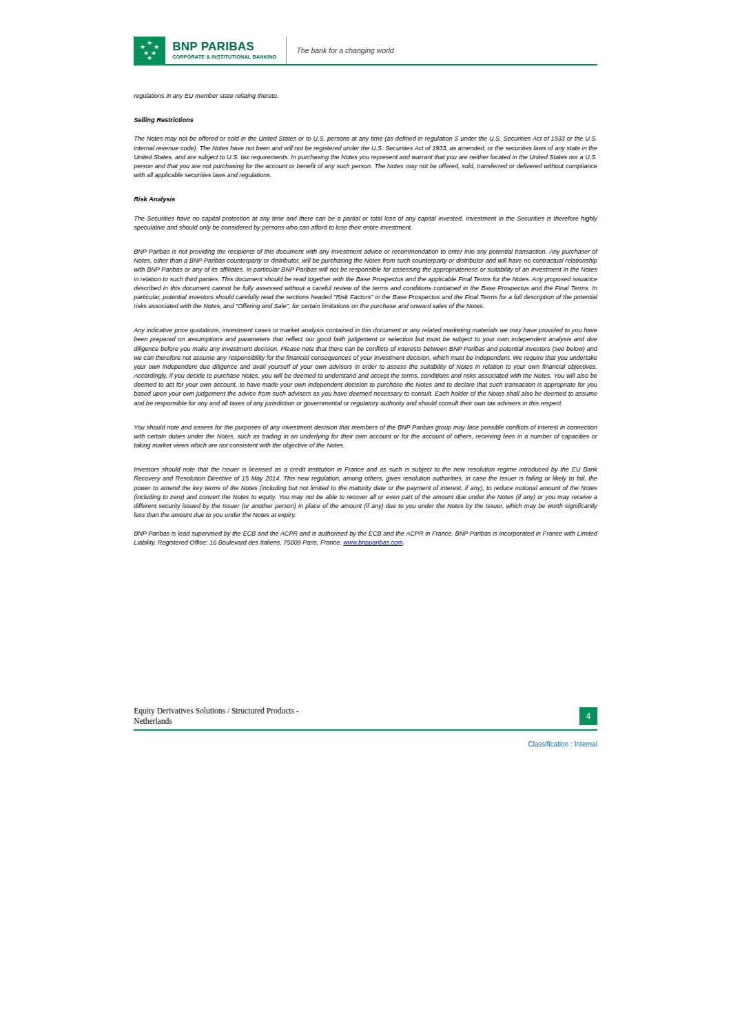★ ★ ★ ★ ★ ★
BNP PARIBAS
CORPORATE & INSTITUTIONAL BANKING
The bank for a changing world
regulations in any EU member state relating thereto.
Selling Restrictions
The Notes may not be offered or sold in the United States or to U.S. persons at any time (as defined in regulation S under the U.S. Securities Act of 1933 or the U.S. internal revenue code). The Notes have not been and will not be registered under the U.S. Securities Act of 1933, as amended, or the securities laws of any state in the United States, and are subject to U.S. tax requirements. In purchasing the Notes you represent and warrant that you are neither located in the United States nor a U.S. person and that you are not purchasing for the account or benefit of any such person. The Notes may not be offered, sold, transferred or delivered without compliance with all applicable securities laws and regulations.
Risk Analysis
The Securities have no capital protection at any time and there can be a partial or total loss of any capital invested. Investment in the Securities is therefore highly speculative and should only be considered by persons who can afford to lose their entire investment.
BNP Paribas is not providing the recipients of this document with any investment advice or recommendation to enter into any potential transaction. Any purchaser of Notes, other than a BNP Paribas counterparty or distributor, will be purchasing the Notes from such counterparty or distributor and will have no contractual relationship with BNP Paribas or any of its affiliates. In particular BNP Paribas will not be responsible for assessing the appropriateness or suitability of an investment in the Notes in relation to such third parties. This document should be read together with the Base Prospectus and the applicable Final Terms for the Notes. Any proposed issuance described in this document cannot be fully assessed without a careful review of the terms and conditions contained in the Base Prospectus and the Final Terms. In particular, potential investors should carefully read the sections headed "Risk Factors" in the Base Prospectus and the Final Terms for a full description of the potential risks associated with the Notes, and "Offering and Sale", for certain limitations on the purchase and onward sales of the Notes.
Any indicative price quotations, investment cases or market analysis contained in this document or any related marketing materials we may have provided to you have been prepared on assumptions and parameters that reflect our good faith judgement or selection but must be subject to your own independent analysis and due diligence before you make any investment decision. Please note that there can be conflicts of interests between BNP Paribas and potential investors (see below) and we can therefore not assume any responsibility for the financial consequences of your investment decision, which must be independent. We require that you undertake your own independent due diligence and avail yourself of your own advisors in order to assess the suitability of Notes in relation to your own financial objectives. Accordingly, if you decide to purchase Notes, you will be deemed to understand and accept the terms, conditions and risks associated with the Notes. You will also be deemed to act for your own account, to have made your own independent decision to purchase the Notes and to declare that such transaction is appropriate for you based upon your own judgement the advice from such advisers as you have deemed necessary to consult. Each holder of the Notes shall also be deemed to assume and be responsible for any and all taxes of any jurisdiction or governmental or regulatory authority and should consult their own tax advisers in this respect.
You should note and assess for the purposes of any investment decision that members of the BNP Paribas group may face possible conflicts of interest in connection with certain duties under the Notes, such as trading in an underlying for their own account or for the account of others, receiving fees in a number of capacities or taking market views which are not consistent with the objective of the Notes.
Investors should note that the Issuer is licensed as a credit institution in France and as such is subject to the new resolution regime introduced by the EU Bank Recovery and Resolution Directive of 15 May 2014. This new regulation, among others, gives resolution authorities, in case the Issuer is failing or likely to fail, the power to amend the key terms of the Notes (including but not limited to the maturity date or the payment of interest, if any), to reduce notional amount of the Notes (including to zero) and convert the Notes to equity. You may not be able to recover all or even part of the amount due under the Notes (if any) or you may receive a different security issued by the Issuer (or another person) in place of the amount (if any) due to you under the Notes by the Issuer, which may be worth significantly less than the amount due to you under the Notes at expiry.
BNP Paribas is lead supervised by the ECB and the ACPR and is authorised by the ECB and the ACPR in France. BNP Paribas is incorporated in France with Limited Liability. Registered Office: 16 Boulevard des Italiens, 75009 Paris, France. www.bnpparibas.com.
Equity Derivatives Solutions / Structured Products -
Netherlands
4
Classification : Internal